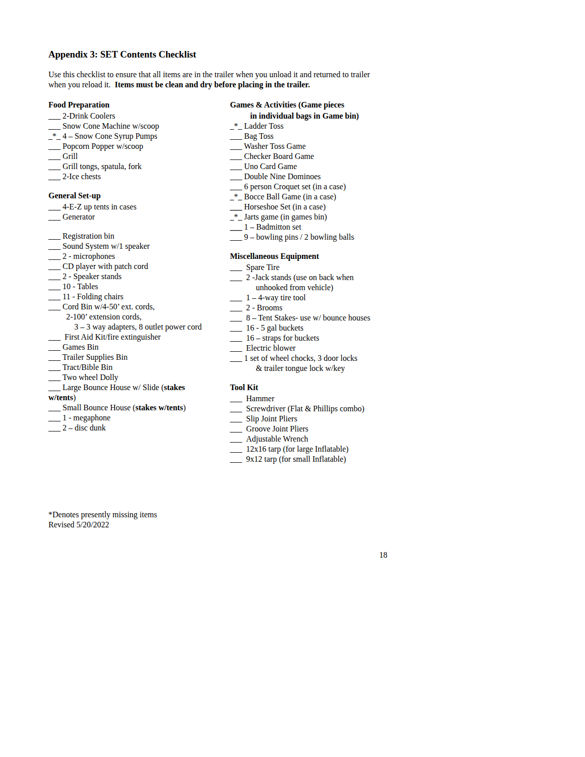Appendix 3: SET Contents Checklist
Use this checklist to ensure that all items are in the trailer when you unload it and returned to trailer when you reload it. Items must be clean and dry before placing in the trailer.
Food Preparation
2-Drink Coolers
Snow Cone Machine w/scoop
4 – Snow Cone Syrup Pumps
Popcorn Popper w/scoop
Grill
Grill tongs, spatula, fork
2-Ice chests
General Set-up
4-E-Z up tents in cases
Generator
Registration bin
Sound System w/1 speaker
2 - microphones
CD player with patch cord
2 - Speaker stands
10 - Tables
11 - Folding chairs
Cord Bin w/4-50’ ext. cords,
2-100’ extension cords,
3 – 3 way adapters, 8 outlet power cord
First Aid Kit/fire extinguisher
Games Bin
Trailer Supplies Bin
Tract/Bible Bin
Two wheel Dolly
Large Bounce House w/ Slide (stakes w/tents)
Small Bounce House (stakes w/tents)
1 - megaphone
2 – disc dunk
Games & Activities (Game pieces
in individual bags in Game bin)
Ladder Toss
Bag Toss
Washer Toss Game
Checker Board Game
Uno Card Game
Double Nine Dominoes
6 person Croquet set (in a case)
Bocce Ball Game (in a case)
Horseshoe Set (in a case)
Jarts game (in games bin)
1 – Badmitton set
9 – bowling pins / 2 bowling balls
Miscellaneous Equipment
Spare Tire
2 -Jack stands (use on back when
unhooked from vehicle)
1 – 4-way tire tool
2 - Brooms
8 – Tent Stakes- use w/ bounce houses
16 - 5 gal buckets
16 – straps for buckets
Electric blower
1 set of wheel chocks, 3 door locks
& trailer tongue lock w/key
Tool Kit
Hammer
Screwdriver (Flat & Phillips combo)
Slip Joint Pliers
Groove Joint Pliers
Adjustable Wrench
12x16 tarp (for large Inflatable)
9x12 tarp (for small Inflatable)
*Denotes presently missing items
Revised 5/20/2022
18